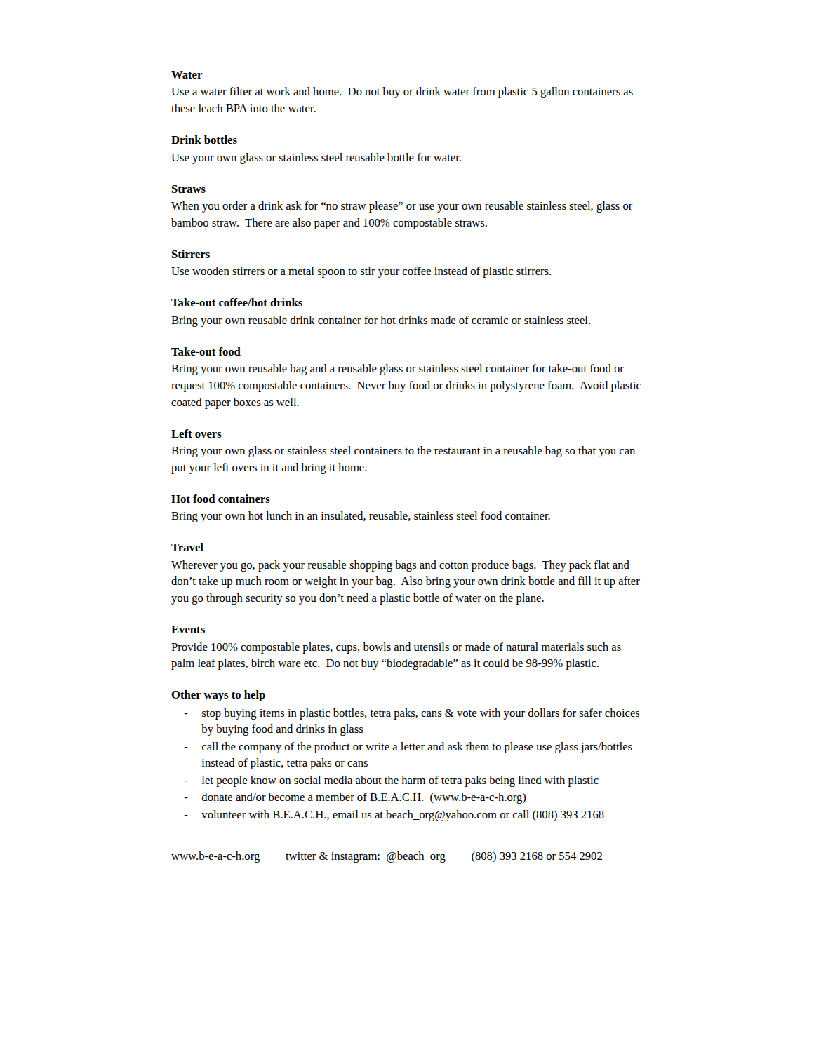Water
Use a water filter at work and home. Do not buy or drink water from plastic 5 gallon containers as these leach BPA into the water.
Drink bottles
Use your own glass or stainless steel reusable bottle for water.
Straws
When you order a drink ask for “no straw please” or use your own reusable stainless steel, glass or bamboo straw. There are also paper and 100% compostable straws.
Stirrers
Use wooden stirrers or a metal spoon to stir your coffee instead of plastic stirrers.
Take-out coffee/hot drinks
Bring your own reusable drink container for hot drinks made of ceramic or stainless steel.
Take-out food
Bring your own reusable bag and a reusable glass or stainless steel container for take-out food or request 100% compostable containers. Never buy food or drinks in polystyrene foam. Avoid plastic coated paper boxes as well.
Left overs
Bring your own glass or stainless steel containers to the restaurant in a reusable bag so that you can put your left overs in it and bring it home.
Hot food containers
Bring your own hot lunch in an insulated, reusable, stainless steel food container.
Travel
Wherever you go, pack your reusable shopping bags and cotton produce bags. They pack flat and don’t take up much room or weight in your bag. Also bring your own drink bottle and fill it up after you go through security so you don’t need a plastic bottle of water on the plane.
Events
Provide 100% compostable plates, cups, bowls and utensils or made of natural materials such as palm leaf plates, birch ware etc. Do not buy “biodegradable” as it could be 98-99% plastic.
Other ways to help
stop buying items in plastic bottles, tetra paks, cans & vote with your dollars for safer choices by buying food and drinks in glass
call the company of the product or write a letter and ask them to please use glass jars/bottles instead of plastic, tetra paks or cans
let people know on social media about the harm of tetra paks being lined with plastic
donate and/or become a member of B.E.A.C.H. (www.b-e-a-c-h.org)
volunteer with B.E.A.C.H., email us at beach_org@yahoo.com or call (808) 393 2168
www.b-e-a-c-h.org twitter & instagram: @beach_org (808) 393 2168 or 554 2902